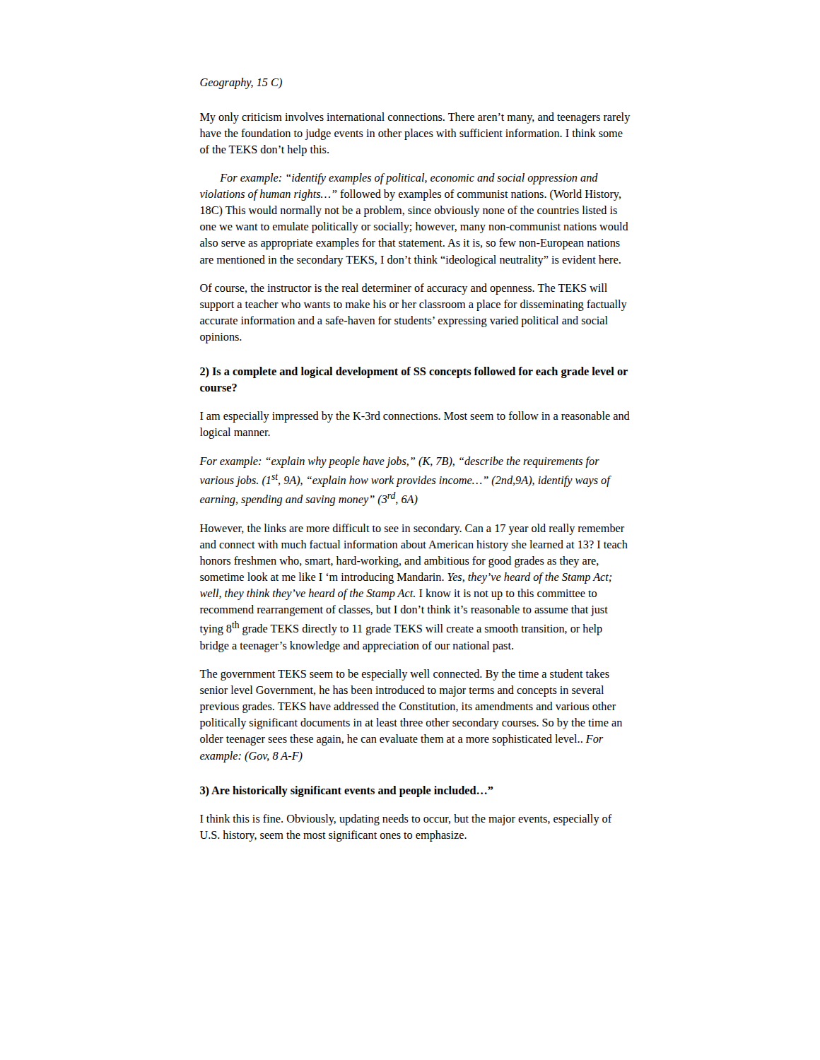Geography, 15 C)
My only criticism involves international connections. There aren’t many, and teenagers rarely have the foundation to judge events in other places with sufficient information. I think some of the TEKS don’t help this.
For example: “identify examples of political, economic and social oppression and violations of human rights…” followed by examples of communist nations. (World History, 18C) This would normally not be a problem, since obviously none of the countries listed is one we want to emulate politically or socially; however, many non-communist nations would also serve as appropriate examples for that statement. As it is, so few non-European nations are mentioned in the secondary TEKS, I don’t think “ideological neutrality” is evident here.
Of course, the instructor is the real determiner of accuracy and openness. The TEKS will support a teacher who wants to make his or her classroom a place for disseminating factually accurate information and a safe-haven for students’ expressing varied political and social opinions.
2) Is a complete and logical development of SS concepts followed for each grade level or course?
I am especially impressed by the K-3rd connections. Most seem to follow in a reasonable and logical manner.
For example: “explain why people have jobs,” (K, 7B), “describe the requirements for various jobs. (1st, 9A), “explain how work provides income…” (2nd,9A), identify ways of earning, spending and saving money” (3rd, 6A)
However, the links are more difficult to see in secondary. Can a 17 year old really remember and connect with much factual information about American history she learned at 13? I teach honors freshmen who, smart, hard-working, and ambitious for good grades as they are, sometime look at me like I ‘m introducing Mandarin. Yes, they’ve heard of the Stamp Act; well, they think they’ve heard of the Stamp Act. I know it is not up to this committee to recommend rearrangement of classes, but I don’t think it’s reasonable to assume that just tying 8th grade TEKS directly to 11 grade TEKS will create a smooth transition, or help bridge a teenager’s knowledge and appreciation of our national past.
The government TEKS seem to be especially well connected. By the time a student takes senior level Government, he has been introduced to major terms and concepts in several previous grades. TEKS have addressed the Constitution, its amendments and various other politically significant documents in at least three other secondary courses. So by the time an older teenager sees these again, he can evaluate them at a more sophisticated level.. For example: (Gov, 8 A-F)
3) Are historically significant events and people included…”
I think this is fine. Obviously, updating needs to occur, but the major events, especially of U.S. history, seem the most significant ones to emphasize.